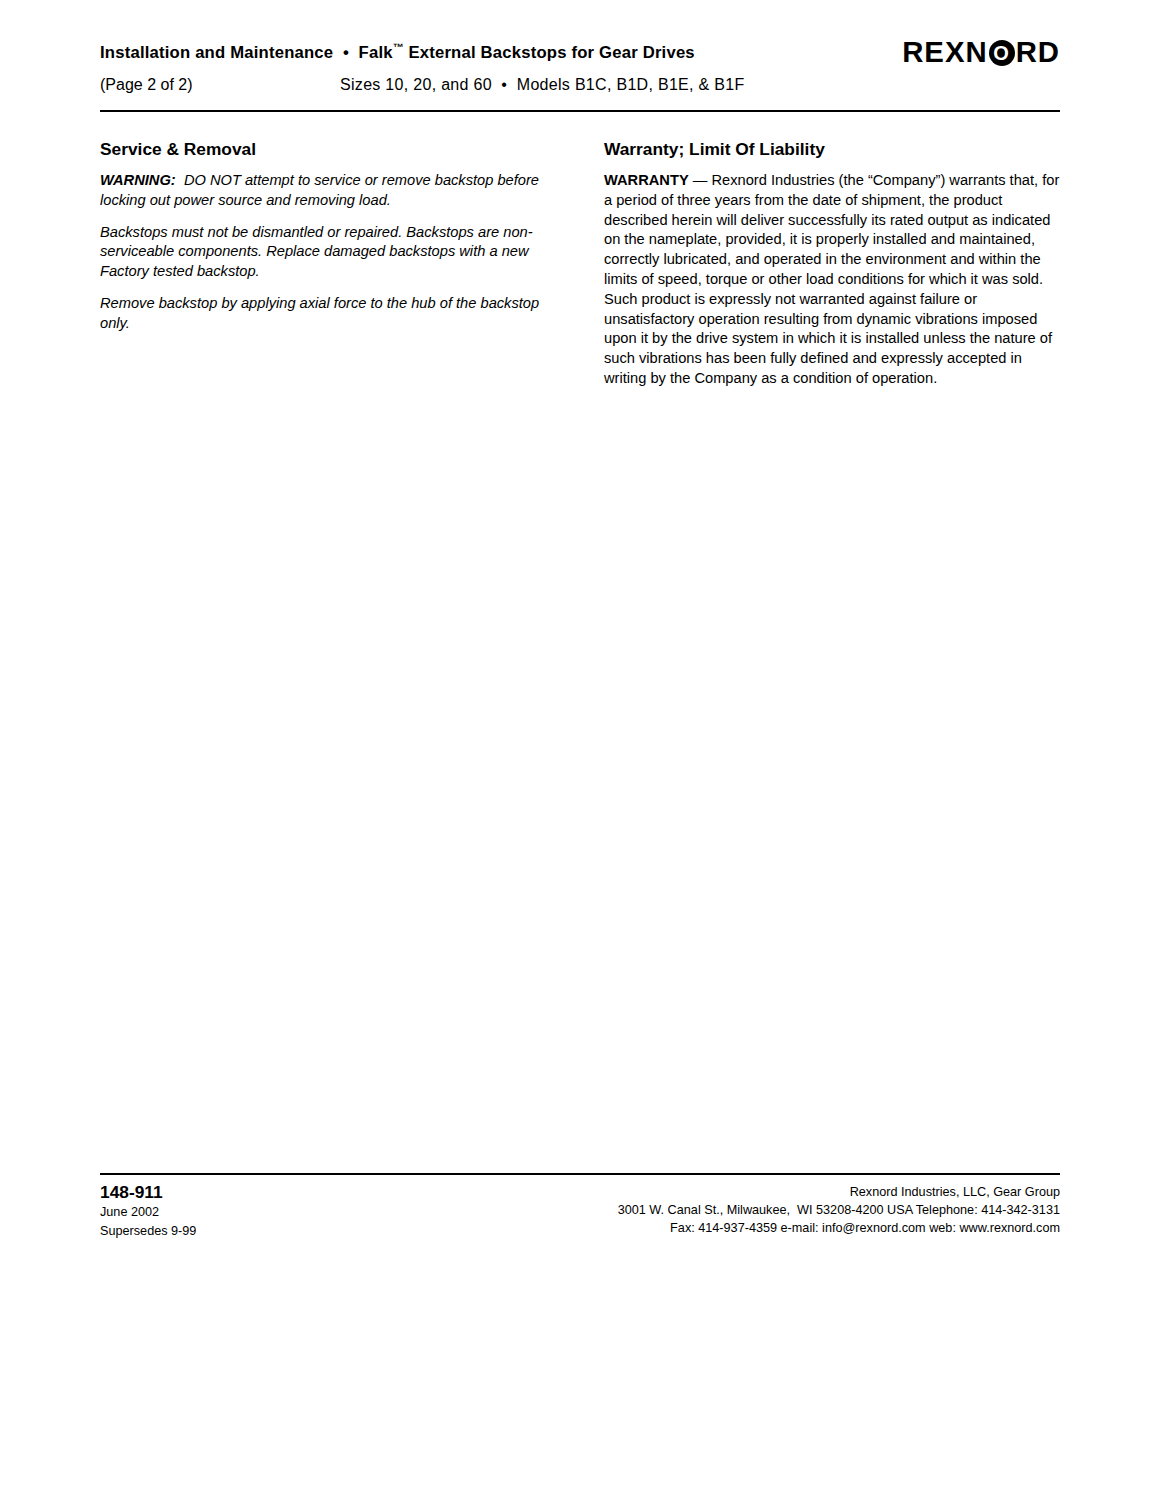Installation and Maintenance • Falk™ External Backstops for Gear Drives
(Page 2 of 2) Sizes 10, 20, and 60 • Models B1C, B1D, B1E, & B1F
REXNORD
Service & Removal
WARNING: DO NOT attempt to service or remove backstop before locking out power source and removing load.
Backstops must not be dismantled or repaired. Backstops are non-serviceable components. Replace damaged backstops with a new Factory tested backstop.
Remove backstop by applying axial force to the hub of the backstop only.
Warranty; Limit Of Liability
WARRANTY — Rexnord Industries (the “Company”) warrants that, for a period of three years from the date of shipment, the product described herein will deliver successfully its rated output as indicated on the nameplate, provided, it is properly installed and maintained, correctly lubricated, and operated in the environment and within the limits of speed, torque or other load conditions for which it was sold. Such product is expressly not warranted against failure or unsatisfactory operation resulting from dynamic vibrations imposed upon it by the drive system in which it is installed unless the nature of such vibrations has been fully defined and expressly accepted in writing by the Company as a condition of operation.
148-911
June 2002
Supersedes 9-99
Rexnord Industries, LLC, Gear Group
3001 W. Canal St., Milwaukee, WI 53208-4200 USA Telephone: 414-342-3131
Fax: 414-937-4359 e-mail: info@rexnord.com web: www.rexnord.com